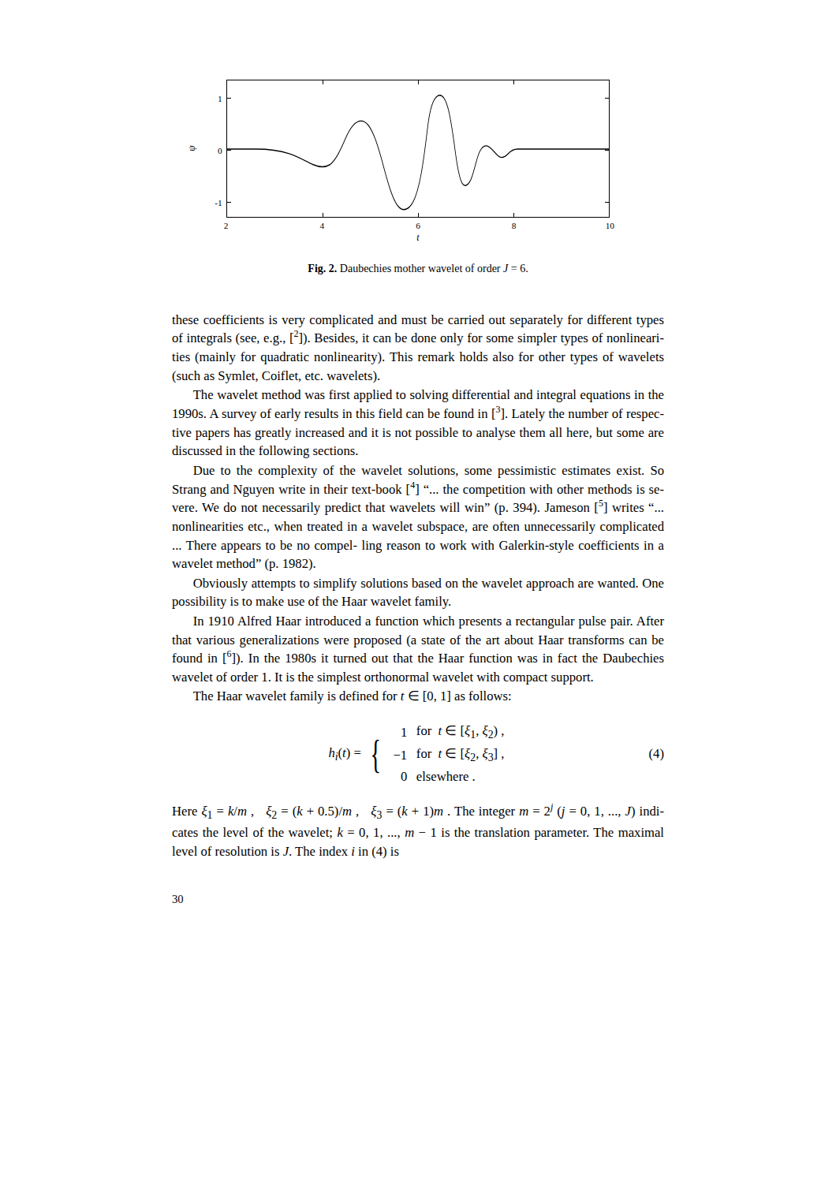ψ 1 0 -1
2 4 6 8 10
t
Fig. 2. Daubechies mother wavelet of order J = 6.
these coefficients is very complicated and must be carried out separately for different types of integrals (see, e.g., [2]). Besides, it can be done only for some simpler types of nonlinearities (mainly for quadratic nonlinearity). This remark holds also for other types of wavelets (such as Symlet, Coiflet, etc. wavelets).
The wavelet method was first applied to solving differential and integral equations in the 1990s. A survey of early results in this field can be found in [3]. Lately the number of respective papers has greatly increased and it is not possible to analyse them all here, but some are discussed in the following sections.
Due to the complexity of the wavelet solutions, some pessimistic estimates exist. So Strang and Nguyen write in their text-book [4] “... the competition with other methods is severe. We do not necessarily predict that wavelets will win” (p. 394). Jameson [5] writes “... nonlinearities etc., when treated in a wavelet subspace, are often unnecessarily complicated ... There appears to be no compel- ling reason to work with Galerkin-style coefficients in a wavelet method” (p. 1982).
Obviously attempts to simplify solutions based on the wavelet approach are wanted. One possibility is to make use of the Haar wavelet family.
In 1910 Alfred Haar introduced a function which presents a rectangular pulse pair. After that various generalizations were proposed (a state of the art about Haar transforms can be found in [6]). In the 1980s it turned out that the Haar function was in fact the Daubechies wavelet of order 1. It is the simplest orthonormal wavelet with compact support.
The Haar wavelet family is defined for t ∈ [0, 1] as follows:
hi(t) = {
| 1 | for t ∈ [ ξ 1 , ξ 2 ) , |
| −1 | for t ∈ [ ξ 2 , ξ 3 ] , |
| 0 | elsewhere . |
(4)
Here ξ1 = k/m , ξ2 = (k + 0.5)/m , ξ3 = (k + 1)m . The integer m = 2j (j = 0, 1, ..., J) indicates the level of the wavelet; k = 0, 1, ..., m − 1 is the translation parameter. The maximal level of resolution is J. The index i in (4) is
30